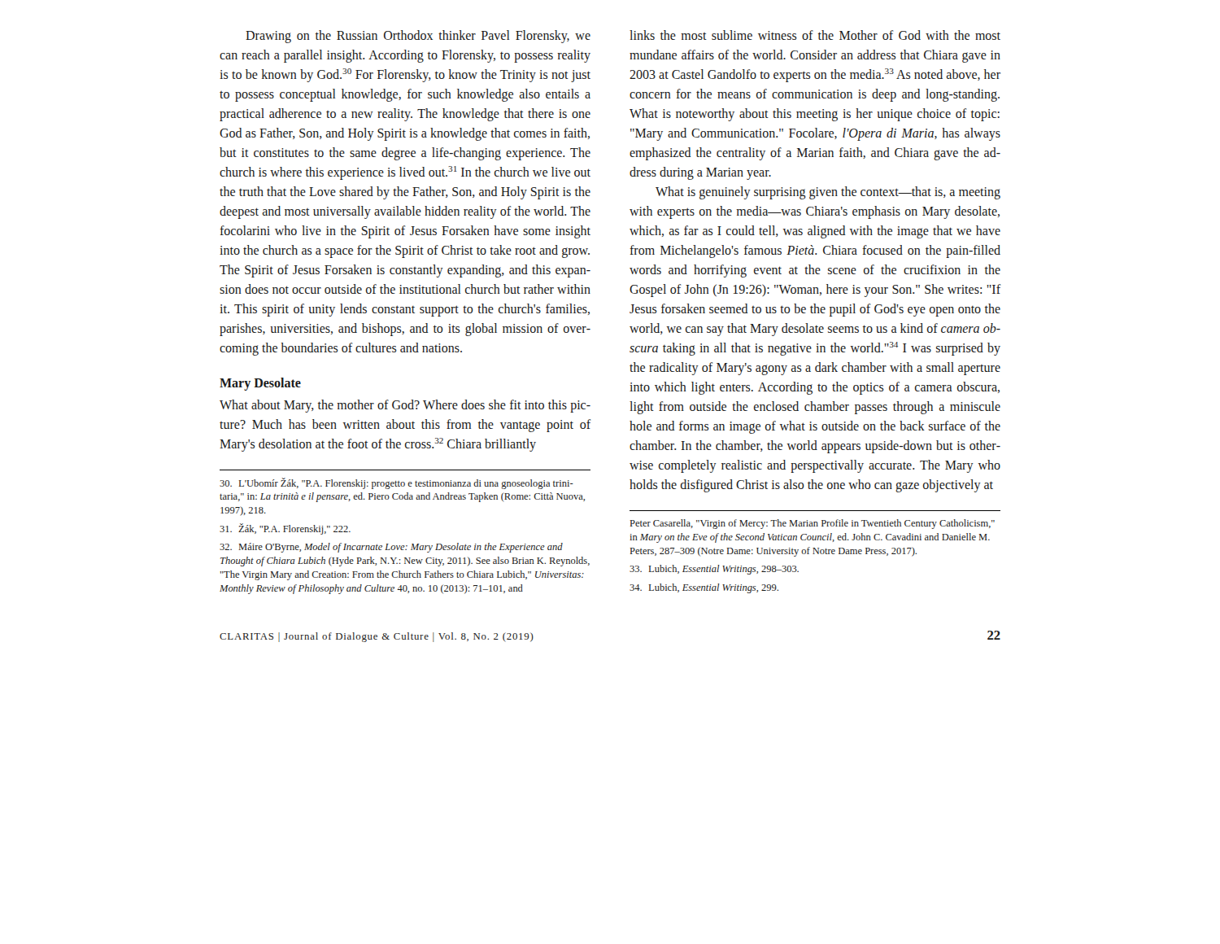Drawing on the Russian Orthodox thinker Pavel Florensky, we can reach a parallel insight. According to Florensky, to possess reality is to be known by God.30 For Florensky, to know the Trinity is not just to possess conceptual knowledge, for such knowledge also entails a practical adherence to a new reality. The knowledge that there is one God as Father, Son, and Holy Spirit is a knowledge that comes in faith, but it constitutes to the same degree a life-changing experience. The church is where this experience is lived out.31 In the church we live out the truth that the Love shared by the Father, Son, and Holy Spirit is the deepest and most universally available hidden reality of the world. The focolarini who live in the Spirit of Jesus Forsaken have some insight into the church as a space for the Spirit of Christ to take root and grow. The Spirit of Jesus Forsaken is constantly expanding, and this expansion does not occur outside of the institutional church but rather within it. This spirit of unity lends constant support to the church's families, parishes, universities, and bishops, and to its global mission of overcoming the boundaries of cultures and nations.
Mary Desolate
What about Mary, the mother of God? Where does she fit into this picture? Much has been written about this from the vantage point of Mary's desolation at the foot of the cross.32 Chiara brilliantly
30. L'Ubomír Žák, "P.A. Florenskij: progetto e testimonianza di una gnoseologia trinitaria," in: La trinità e il pensare, ed. Piero Coda and Andreas Tapken (Rome: Città Nuova, 1997), 218.
31. Žák, "P.A. Florenskij," 222.
32. Máire O'Byrne, Model of Incarnate Love: Mary Desolate in the Experience and Thought of Chiara Lubich (Hyde Park, N.Y.: New City, 2011). See also Brian K. Reynolds, "The Virgin Mary and Creation: From the Church Fathers to Chiara Lubich," Universitas: Monthly Review of Philosophy and Culture 40, no. 10 (2013): 71–101, and
links the most sublime witness of the Mother of God with the most mundane affairs of the world. Consider an address that Chiara gave in 2003 at Castel Gandolfo to experts on the media.33 As noted above, her concern for the means of communication is deep and long-standing. What is noteworthy about this meeting is her unique choice of topic: "Mary and Communication." Focolare, l'Opera di Maria, has always emphasized the centrality of a Marian faith, and Chiara gave the address during a Marian year.
What is genuinely surprising given the context—that is, a meeting with experts on the media—was Chiara's emphasis on Mary desolate, which, as far as I could tell, was aligned with the image that we have from Michelangelo's famous Pietà. Chiara focused on the pain-filled words and horrifying event at the scene of the crucifixion in the Gospel of John (Jn 19:26): "Woman, here is your Son." She writes: "If Jesus forsaken seemed to us to be the pupil of God's eye open onto the world, we can say that Mary desolate seems to us a kind of camera obscura taking in all that is negative in the world."34 I was surprised by the radicality of Mary's agony as a dark chamber with a small aperture into which light enters. According to the optics of a camera obscura, light from outside the enclosed chamber passes through a miniscule hole and forms an image of what is outside on the back surface of the chamber. In the chamber, the world appears upside-down but is otherwise completely realistic and perspectivally accurate. The Mary who holds the disfigured Christ is also the one who can gaze objectively at
Peter Casarella, "Virgin of Mercy: The Marian Profile in Twentieth Century Catholicism," in Mary on the Eve of the Second Vatican Council, ed. John C. Cavadini and Danielle M. Peters, 287–309 (Notre Dame: University of Notre Dame Press, 2017).
33. Lubich, Essential Writings, 298–303.
34. Lubich, Essential Writings, 299.
CLARITAS | Journal of Dialogue & Culture | Vol. 8, No. 2 (2019) 22